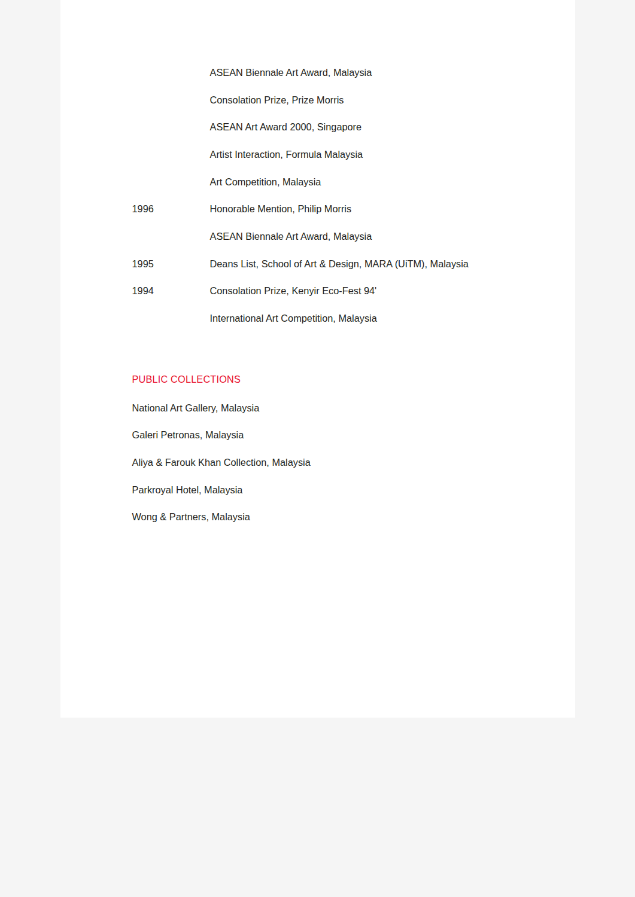| | ASEAN Biennale Art Award, Malaysia |
| | Consolation Prize, Prize Morris |
| | ASEAN Art Award 2000, Singapore |
| | Artist Interaction, Formula Malaysia |
| | Art Competition, Malaysia |
| 1996 | Honorable Mention, Philip Morris |
| | ASEAN Biennale Art Award, Malaysia |
| 1995 | Deans List, School of Art & Design, MARA (UiTM), Malaysia |
| 1994 | Consolation Prize, Kenyir Eco-Fest 94' |
| | International Art Competition, Malaysia |
PUBLIC COLLECTIONS
National Art Gallery, Malaysia
Galeri Petronas, Malaysia
Aliya & Farouk Khan Collection, Malaysia
Parkroyal Hotel, Malaysia
Wong & Partners, Malaysia